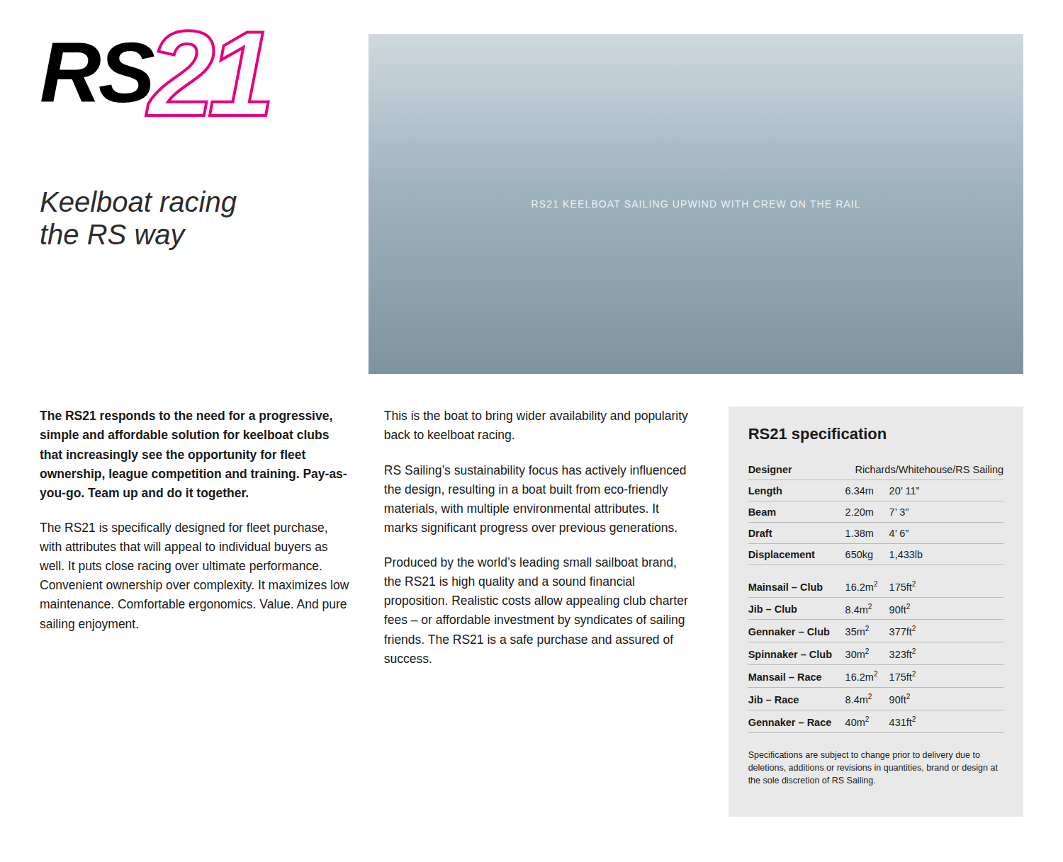RS 21
Keelboat racing
the RS way
RS21 keelboat sailing upwind with crew on the rail
The RS21 responds to the need for a progressive, simple and affordable solution for keelboat clubs that increasingly see the opportunity for fleet ownership, league competition and training. Pay-as-you-go. Team up and do it together.
The RS21 is specifically designed for fleet purchase, with attributes that will appeal to individual buyers as well. It puts close racing over ultimate performance. Convenient ownership over complexity. It maximizes low maintenance. Comfortable ergonomics. Value. And pure sailing enjoyment.
This is the boat to bring wider availability and popularity back to keelboat racing.
RS Sailing’s sustainability focus has actively influenced the design, resulting in a boat built from eco-friendly materials, with multiple environmental attributes. It marks significant progress over previous generations.
Produced by the world’s leading small sailboat brand, the RS21 is high quality and a sound financial proposition. Realistic costs allow appealing club charter fees – or affordable investment by syndicates of sailing friends. The RS21 is a safe purchase and assured of success.
RS21 specification
| Designer | Richards/Whitehouse/RS Sailing |
| Length | 6.34m 20’ 11” |
| Beam | 2.20m 7’ 3” |
| Draft | 1.38m 4’ 6” |
| Displacement | 650kg 1,433lb |
| Mainsail – Club | 16.2m 2 175ft 2 |
| Jib – Club | 8.4m 2 90ft 2 |
| Gennaker – Club | 35m 2 377ft 2 |
| Spinnaker – Club | 30m 2 323ft 2 |
| Mansail – Race | 16.2m 2 175ft 2 |
| Jib – Race | 8.4m 2 90ft 2 |
| Gennaker – Race | 40m 2 431ft 2 |
Specifications are subject to change prior to delivery due to deletions, additions or revisions in quantities, brand or design at the sole discretion of RS Sailing.